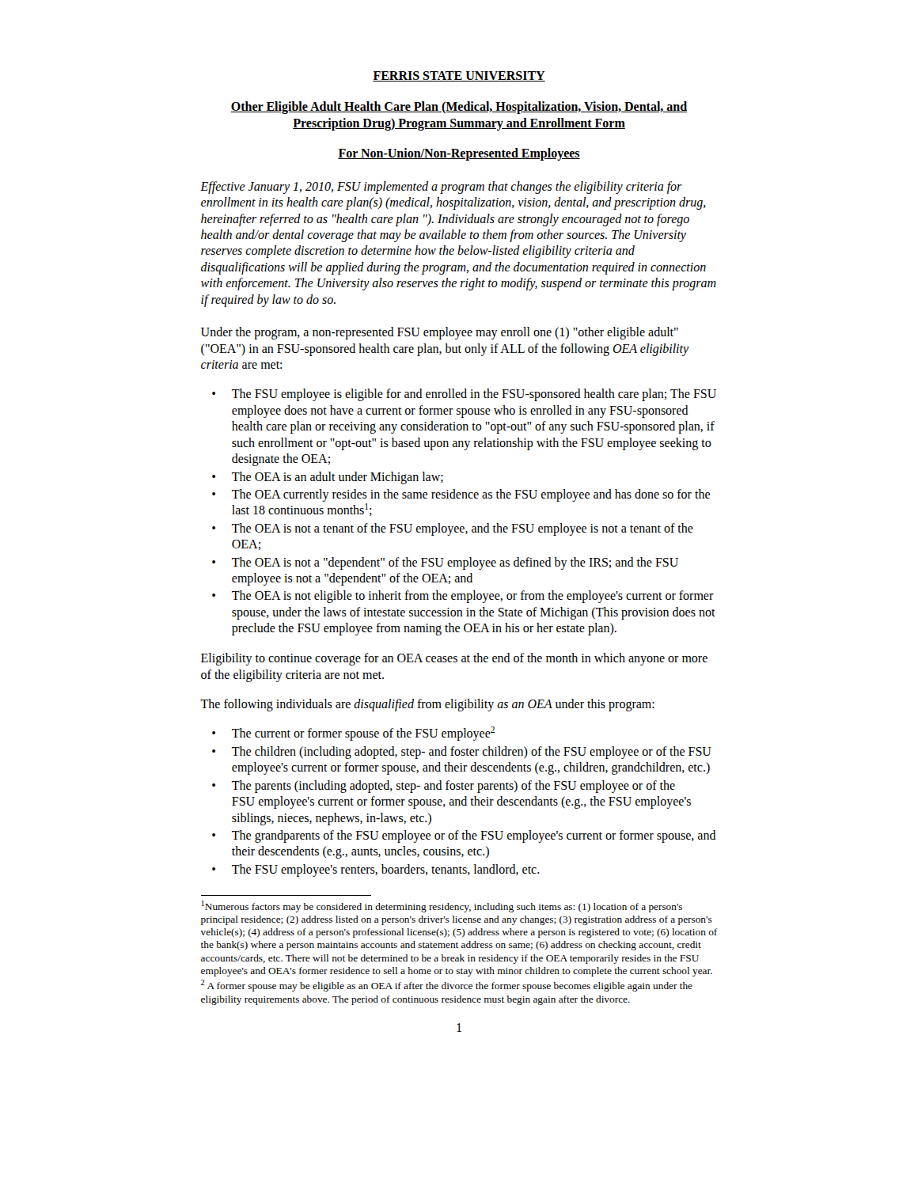FERRIS STATE UNIVERSITY
Other Eligible Adult Health Care Plan (Medical, Hospitalization, Vision, Dental, and
Prescription Drug) Program Summary and Enrollment Form
For Non-Union/Non-Represented Employees
Effective January 1, 2010, FSU implemented a program that changes the eligibility criteria for enrollment in its health care plan(s) (medical, hospitalization, vision, dental, and prescription drug, hereinafter referred to as "health care plan "). Individuals are strongly encouraged not to forego health and/or dental coverage that may be available to them from other sources. The University reserves complete discretion to determine how the below-listed eligibility criteria and disqualifications will be applied during the program, and the documentation required in connection with enforcement. The University also reserves the right to modify, suspend or terminate this program if required by law to do so.
Under the program, a non-represented FSU employee may enroll one (1) "other eligible adult" ("OEA") in an FSU-sponsored health care plan, but only if ALL of the following OEA eligibility criteria are met:
The FSU employee is eligible for and enrolled in the FSU-sponsored health care plan; The FSU employee does not have a current or former spouse who is enrolled in any FSU-sponsored health care plan or receiving any consideration to "opt-out" of any such FSU-sponsored plan, if such enrollment or "opt-out" is based upon any relationship with the FSU employee seeking to designate the OEA;
The OEA is an adult under Michigan law;
The OEA currently resides in the same residence as the FSU employee and has done so for the last 18 continuous months1;
The OEA is not a tenant of the FSU employee, and the FSU employee is not a tenant of the OEA;
The OEA is not a "dependent" of the FSU employee as defined by the IRS; and the FSU employee is not a "dependent" of the OEA; and
The OEA is not eligible to inherit from the employee, or from the employee's current or former spouse, under the laws of intestate succession in the State of Michigan (This provision does not preclude the FSU employee from naming the OEA in his or her estate plan).
Eligibility to continue coverage for an OEA ceases at the end of the month in which anyone or more of the eligibility criteria are not met.
The following individuals are disqualified from eligibility as an OEA under this program:
The current or former spouse of the FSU employee2
The children (including adopted, step- and foster children) of the FSU employee or of the FSU employee's current or former spouse, and their descendents (e.g., children, grandchildren, etc.)
The parents (including adopted, step- and foster parents) of the FSU employee or of the
FSU employee's current or former spouse, and their descendants (e.g., the FSU employee's siblings, nieces, nephews, in-laws, etc.)
The grandparents of the FSU employee or of the FSU employee's current or former spouse, and their descendents (e.g., aunts, uncles, cousins, etc.)
The FSU employee's renters, boarders, tenants, landlord, etc.
1 Numerous factors may be considered in determining residency, including such items as: (1) location of a person's principal residence; (2) address listed on a person's driver's license and any changes; (3) registration address of a person's vehicle(s); (4) address of a person's professional license(s); (5) address where a person is registered to vote; (6) location of the bank(s) where a person maintains accounts and statement address on same; (6) address on checking account, credit accounts/cards, etc. There will not be determined to be a break in residency if the OEA temporarily resides in the FSU employee's and OEA's former residence to sell a home or to stay with minor children to complete the current school year.
2 A former spouse may be eligible as an OEA if after the divorce the former spouse becomes eligible again under the eligibility requirements above. The period of continuous residence must begin again after the divorce.
1